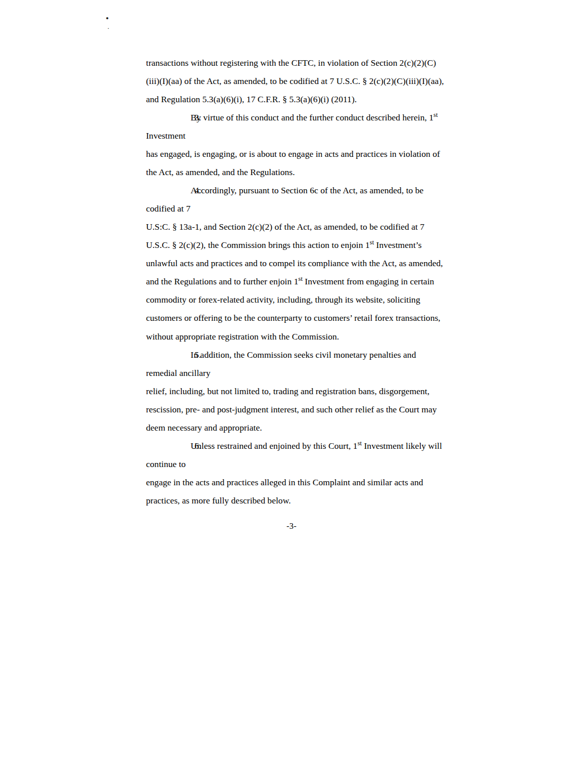• .
transactions without registering with the CFTC, in violation of Section 2(c)(2)(C)(iii)(I)(aa) of the Act, as amended, to be codified at 7 U.S.C. § 2(c)(2)(C)(iii)(I)(aa), and Regulation 5.3(a)(6)(i), 17 C.F.R. § 5.3(a)(6)(i) (2011).
3. By virtue of this conduct and the further conduct described herein, 1st Investment
has engaged, is engaging, or is about to engage in acts and practices in violation of the Act, as amended, and the Regulations.
4. Accordingly, pursuant to Section 6c of the Act, as amended, to be codified at 7
U.S:C. § 13a-1, and Section 2(c)(2) of the Act, as amended, to be codified at 7 U.S.C. § 2(c)(2), the Commission brings this action to enjoin 1st Investment’s unlawful acts and practices and to compel its compliance with the Act, as amended, and the Regulations and to further enjoin 1st Investment from engaging in certain commodity or forex-related activity, including, through its website, soliciting customers or offering to be the counterparty to customers’ retail forex transactions, without appropriate registration with the Commission.
5. In addition, the Commission seeks civil monetary penalties and remedial ancillary
relief, including, but not limited to, trading and registration bans, disgorgement, rescission, pre- and post-judgment interest, and such other relief as the Court may deem necessary and appropriate.
6. Unless restrained and enjoined by this Court, 1st Investment likely will continue to
engage in the acts and practices alleged in this Complaint and similar acts and practices, as more fully described below.
-3-